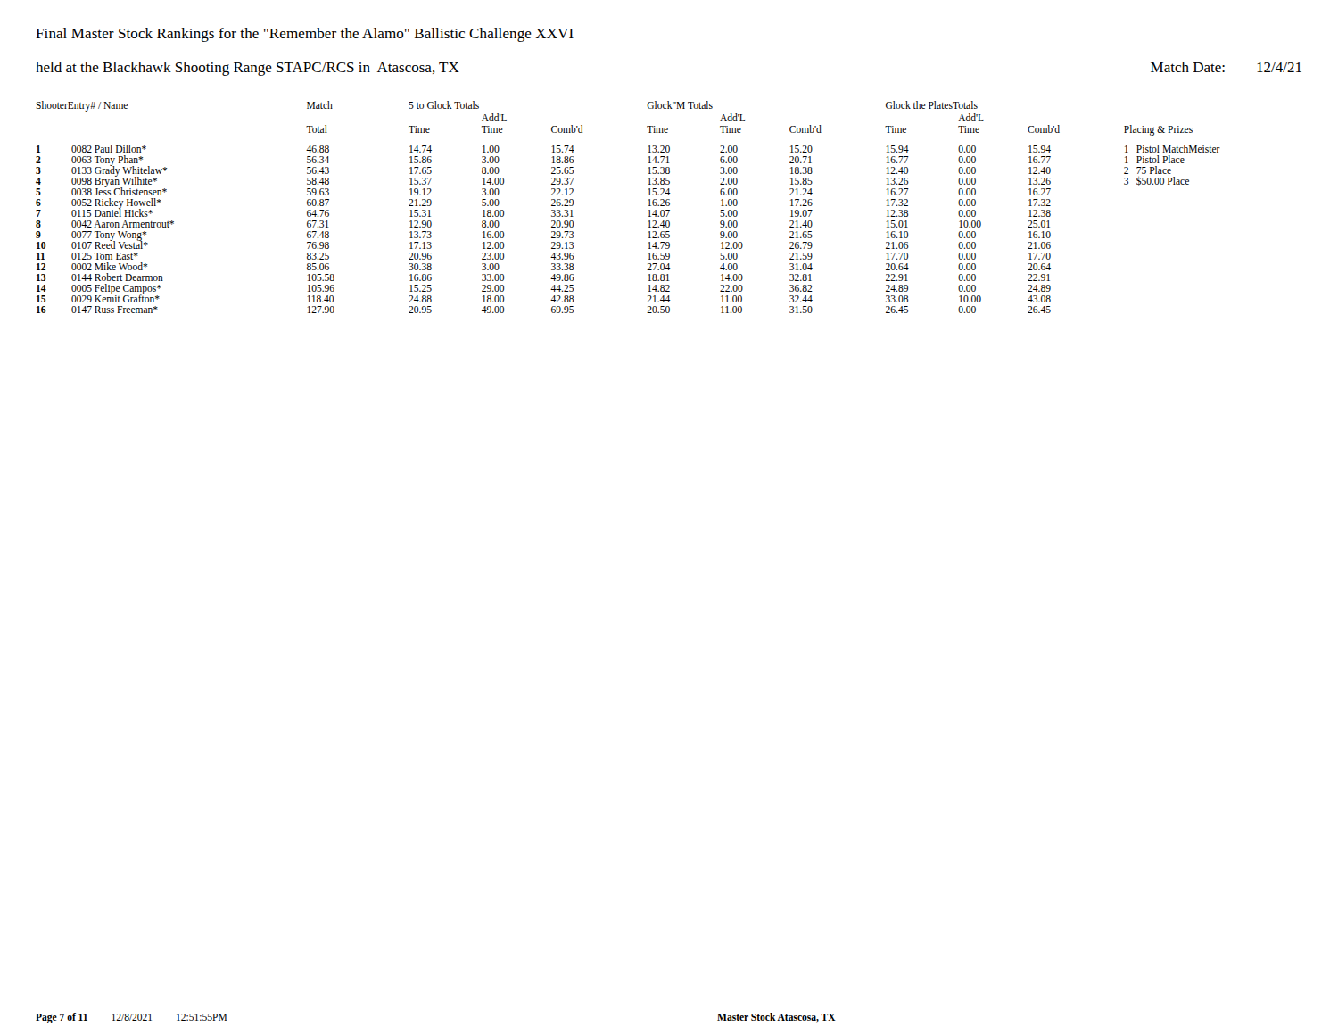Final Master Stock Rankings for the "Remember the Alamo" Ballistic Challenge XXVI
held at the Blackhawk Shooting Range STAPC/RCS in Atascosa, TX Match Date:12/4/21
| ShooterEntry# / Name | Match | 5 to Glock Totals | Glock"M Totals | Glock the PlatesTotals | |
| --- | --- | --- | --- | --- | --- |
| | | Total | Time | Add'L Time | Comb'd | Time | Add'L Time | Comb'd | Time | Add'L Time | Comb'd | Placing & Prizes |
| 1 | 0082 Paul Dillon* | 46.88 | 14.74 | 1.00 | 15.74 | 13.20 | 2.00 | 15.20 | 15.94 | 0.00 | 15.94 | 1 Pistol MatchMeister |
| 2 | 0063 Tony Phan* | 56.34 | 15.86 | 3.00 | 18.86 | 14.71 | 6.00 | 20.71 | 16.77 | 0.00 | 16.77 | 1 Pistol Place |
| 3 | 0133 Grady Whitelaw* | 56.43 | 17.65 | 8.00 | 25.65 | 15.38 | 3.00 | 18.38 | 12.40 | 0.00 | 12.40 | 2 75 Place |
| 4 | 0098 Bryan Wilhite* | 58.48 | 15.37 | 14.00 | 29.37 | 13.85 | 2.00 | 15.85 | 13.26 | 0.00 | 13.26 | 3 $50.00 Place |
| 5 | 0038 Jess Christensen* | 59.63 | 19.12 | 3.00 | 22.12 | 15.24 | 6.00 | 21.24 | 16.27 | 0.00 | 16.27 | |
| 6 | 0052 Rickey Howell* | 60.87 | 21.29 | 5.00 | 26.29 | 16.26 | 1.00 | 17.26 | 17.32 | 0.00 | 17.32 | |
| 7 | 0115 Daniel Hicks* | 64.76 | 15.31 | 18.00 | 33.31 | 14.07 | 5.00 | 19.07 | 12.38 | 0.00 | 12.38 | |
| 8 | 0042 Aaron Armentrout* | 67.31 | 12.90 | 8.00 | 20.90 | 12.40 | 9.00 | 21.40 | 15.01 | 10.00 | 25.01 | |
| 9 | 0077 Tony Wong* | 67.48 | 13.73 | 16.00 | 29.73 | 12.65 | 9.00 | 21.65 | 16.10 | 0.00 | 16.10 | |
| 10 | 0107 Reed Vestal* | 76.98 | 17.13 | 12.00 | 29.13 | 14.79 | 12.00 | 26.79 | 21.06 | 0.00 | 21.06 | |
| 11 | 0125 Tom East* | 83.25 | 20.96 | 23.00 | 43.96 | 16.59 | 5.00 | 21.59 | 17.70 | 0.00 | 17.70 | |
| 12 | 0002 Mike Wood* | 85.06 | 30.38 | 3.00 | 33.38 | 27.04 | 4.00 | 31.04 | 20.64 | 0.00 | 20.64 | |
| 13 | 0144 Robert Dearmon | 105.58 | 16.86 | 33.00 | 49.86 | 18.81 | 14.00 | 32.81 | 22.91 | 0.00 | 22.91 | |
| 14 | 0005 Felipe Campos* | 105.96 | 15.25 | 29.00 | 44.25 | 14.82 | 22.00 | 36.82 | 24.89 | 0.00 | 24.89 | |
| 15 | 0029 Kemit Grafton* | 118.40 | 24.88 | 18.00 | 42.88 | 21.44 | 11.00 | 32.44 | 33.08 | 10.00 | 43.08 | |
| 16 | 0147 Russ Freeman* | 127.90 | 20.95 | 49.00 | 69.95 | 20.50 | 11.00 | 31.50 | 26.45 | 0.00 | 26.45 | |
Page 7 of 1112/8/202112:51:55PM
Master Stock Atascosa, TX